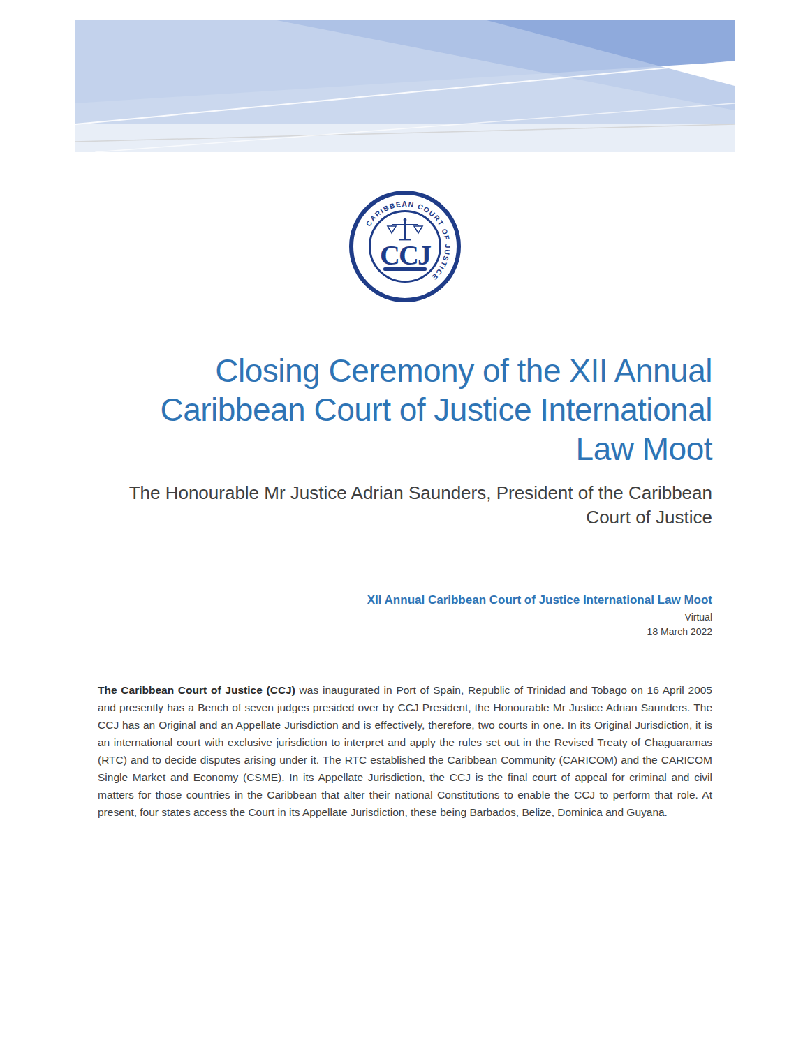CARIBBEAN COURT OF JUSTICE
CCJ
Closing Ceremony of the XII Annual Caribbean Court of Justice International Law Moot
The Honourable Mr Justice Adrian Saunders, President of the Caribbean Court of Justice
XII Annual Caribbean Court of Justice International Law Moot
Virtual
18 March 2022
The Caribbean Court of Justice (CCJ) was inaugurated in Port of Spain, Republic of Trinidad and Tobago on 16 April 2005 and presently has a Bench of seven judges presided over by CCJ President, the Honourable Mr Justice Adrian Saunders. The CCJ has an Original and an Appellate Jurisdiction and is effectively, therefore, two courts in one. In its Original Jurisdiction, it is an international court with exclusive jurisdiction to interpret and apply the rules set out in the Revised Treaty of Chaguaramas (RTC) and to decide disputes arising under it. The RTC established the Caribbean Community (CARICOM) and the CARICOM Single Market and Economy (CSME). In its Appellate Jurisdiction, the CCJ is the final court of appeal for criminal and civil matters for those countries in the Caribbean that alter their national Constitutions to enable the CCJ to perform that role. At present, four states access the Court in its Appellate Jurisdiction, these being Barbados, Belize, Dominica and Guyana.